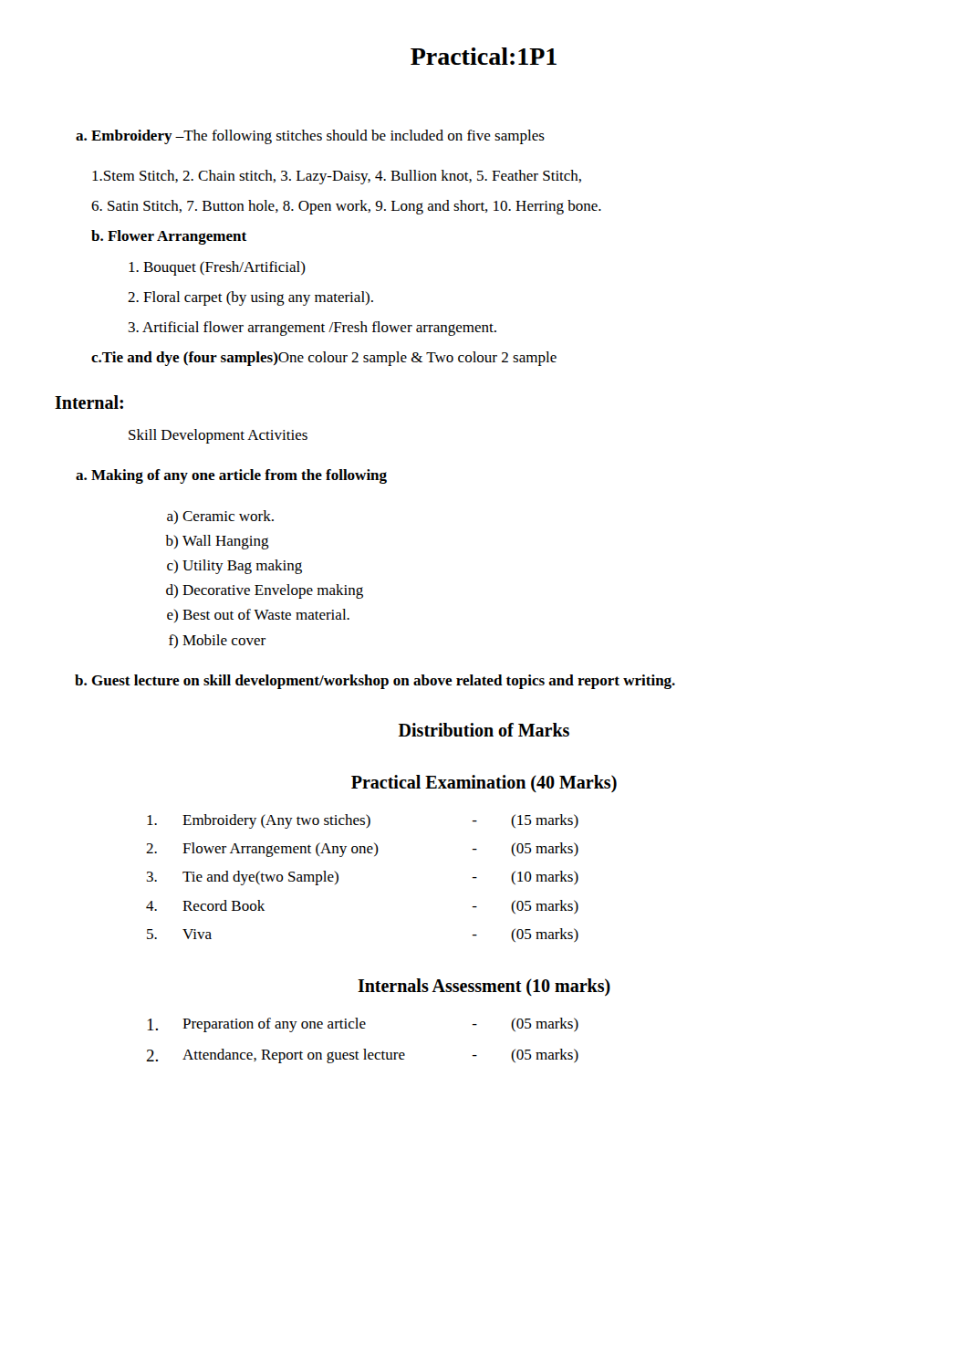Practical:1P1
Embroidery –The following stitches should be included on five samples
1.Stem Stitch, 2. Chain stitch, 3. Lazy-Daisy, 4. Bullion knot, 5. Feather Stitch,
6. Satin Stitch, 7. Button hole, 8. Open work, 9. Long and short, 10. Herring bone.
b. Flower Arrangement
1. Bouquet (Fresh/Artificial)
2. Floral carpet (by using any material).
3. Artificial flower arrangement /Fresh flower arrangement.
c.Tie and dye (four samples) One colour 2 sample & Two colour 2 sample
Internal:
Skill Development Activities
Making of any one article from the following
Ceramic work.
Wall Hanging
Utility Bag making
Decorative Envelope making
Best out of Waste material.
Mobile cover
Guest lecture on skill development/workshop on above related topics and report writing.
Distribution of Marks
Practical Examination (40 Marks)
| 1. | Embroidery (Any two stiches) | - | (15 marks) |
| 2. | Flower Arrangement (Any one) | - | (05 marks) |
| 3. | Tie and dye(two Sample) | - | (10 marks) |
| 4. | Record Book | - | (05 marks) |
| 5. | Viva | - | (05 marks) |
Internals Assessment (10 marks)
| 1. | Preparation of any one article | - | (05 marks) |
| 2. | Attendance, Report on guest lecture | - | (05 marks) |